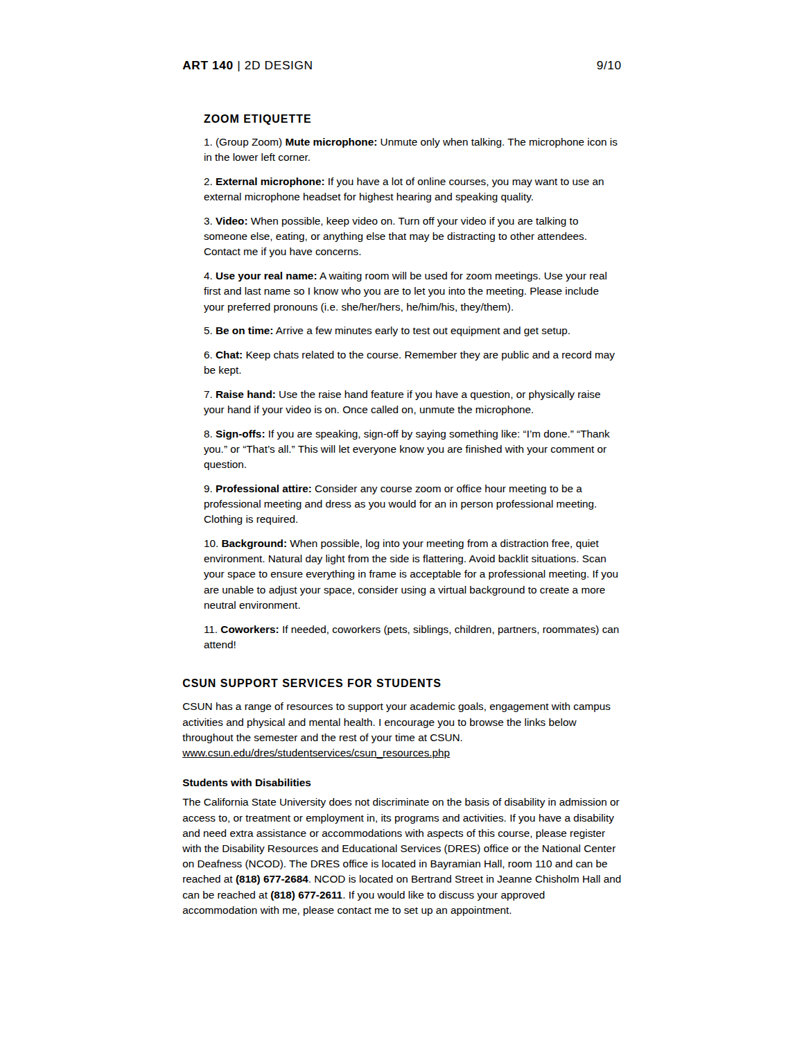ART 140 | 2D DESIGN
9/10
Zoom Etiquette
1. (Group Zoom) Mute microphone: Unmute only when talking. The microphone icon is in the lower left corner.
2. External microphone: If you have a lot of online courses, you may want to use an external microphone headset for highest hearing and speaking quality.
3. Video: When possible, keep video on. Turn off your video if you are talking to someone else, eating, or anything else that may be distracting to other attendees. Contact me if you have concerns.
4. Use your real name: A waiting room will be used for zoom meetings. Use your real first and last name so I know who you are to let you into the meeting. Please include your preferred pronouns (i.e. she/her/hers, he/him/his, they/them).
5. Be on time: Arrive a few minutes early to test out equipment and get setup.
6. Chat: Keep chats related to the course. Remember they are public and a record may be kept.
7. Raise hand: Use the raise hand feature if you have a question, or physically raise your hand if your video is on. Once called on, unmute the microphone.
8. Sign-offs: If you are speaking, sign-off by saying something like: “I’m done.” “Thank you.” or “That’s all.” This will let everyone know you are finished with your comment or question.
9. Professional attire: Consider any course zoom or office hour meeting to be a professional meeting and dress as you would for an in person professional meeting. Clothing is required.
10. Background: When possible, log into your meeting from a distraction free, quiet environment. Natural day light from the side is flattering. Avoid backlit situations. Scan your space to ensure everything in frame is acceptable for a professional meeting. If you are unable to adjust your space, consider using a virtual background to create a more neutral environment.
11. Coworkers: If needed, coworkers (pets, siblings, children, partners, roommates) can attend!
CSUN Support Services for Students
CSUN has a range of resources to support your academic goals, engagement with campus activities and physical and mental health. I encourage you to browse the links below throughout the semester and the rest of your time at CSUN.
www.csun.edu/dres/studentservices/csun_resources.php
Students with Disabilities
The California State University does not discriminate on the basis of disability in admission or access to, or treatment or employment in, its programs and activities. If you have a disability and need extra assistance or accommodations with aspects of this course, please register with the Disability Resources and Educational Services (DRES) office or the National Center on Deafness (NCOD). The DRES office is located in Bayramian Hall, room 110 and can be reached at (818) 677-2684. NCOD is located on Bertrand Street in Jeanne Chisholm Hall and can be reached at (818) 677-2611. If you would like to discuss your approved accommodation with me, please contact me to set up an appointment.